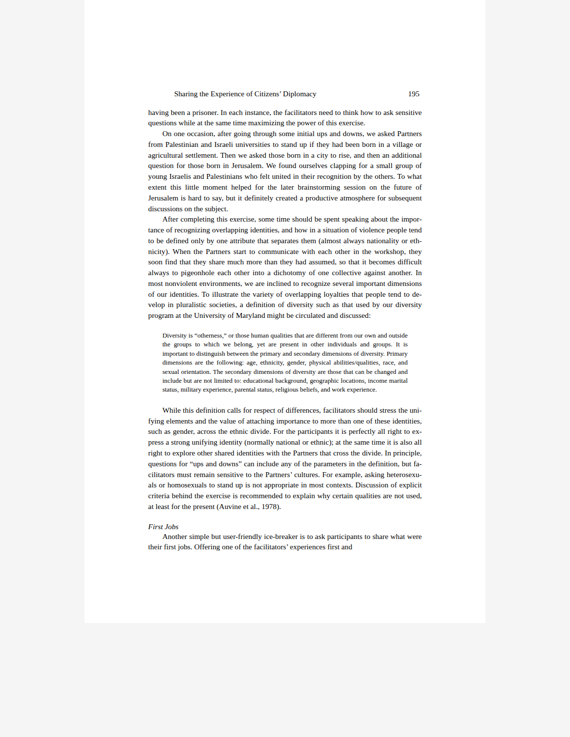Sharing the Experience of Citizens’ Diplomacy 195
having been a prisoner. In each instance, the facilitators need to think how to ask sensitive questions while at the same time maximizing the power of this exercise.
On one occasion, after going through some initial ups and downs, we asked Partners from Palestinian and Israeli universities to stand up if they had been born in a village or agricultural settlement. Then we asked those born in a city to rise, and then an additional question for those born in Jerusalem. We found ourselves clapping for a small group of young Israelis and Palestinians who felt united in their recognition by the others. To what extent this little moment helped for the later brainstorming session on the future of Jerusalem is hard to say, but it definitely created a productive atmosphere for subsequent discussions on the subject.
After completing this exercise, some time should be spent speaking about the importance of recognizing overlapping identities, and how in a situation of violence people tend to be defined only by one attribute that separates them (almost always nationality or ethnicity). When the Partners start to communicate with each other in the workshop, they soon find that they share much more than they had assumed, so that it becomes difficult always to pigeonhole each other into a dichotomy of one collective against another. In most nonviolent environments, we are inclined to recognize several important dimensions of our identities. To illustrate the variety of overlapping loyalties that people tend to develop in pluralistic societies, a definition of diversity such as that used by our diversity program at the University of Maryland might be circulated and discussed:
Diversity is “otherness,” or those human qualities that are different from our own and outside the groups to which we belong, yet are present in other individuals and groups. It is important to distinguish between the primary and secondary dimensions of diversity. Primary dimensions are the following: age, ethnicity, gender, physical abilities/qualities, race, and sexual orientation. The secondary dimensions of diversity are those that can be changed and include but are not limited to: educational background, geographic locations, income marital status, military experience, parental status, religious beliefs, and work experience.
While this definition calls for respect of differences, facilitators should stress the unifying elements and the value of attaching importance to more than one of these identities, such as gender, across the ethnic divide. For the participants it is perfectly all right to express a strong unifying identity (normally national or ethnic); at the same time it is also all right to explore other shared identities with the Partners that cross the divide. In principle, questions for “ups and downs” can include any of the parameters in the definition, but facilitators must remain sensitive to the Partners’ cultures. For example, asking heterosexuals or homosexuals to stand up is not appropriate in most contexts. Discussion of explicit criteria behind the exercise is recommended to explain why certain qualities are not used, at least for the present (Auvine et al., 1978).
First Jobs
Another simple but user-friendly ice-breaker is to ask participants to share what were their first jobs. Offering one of the facilitators’ experiences first and